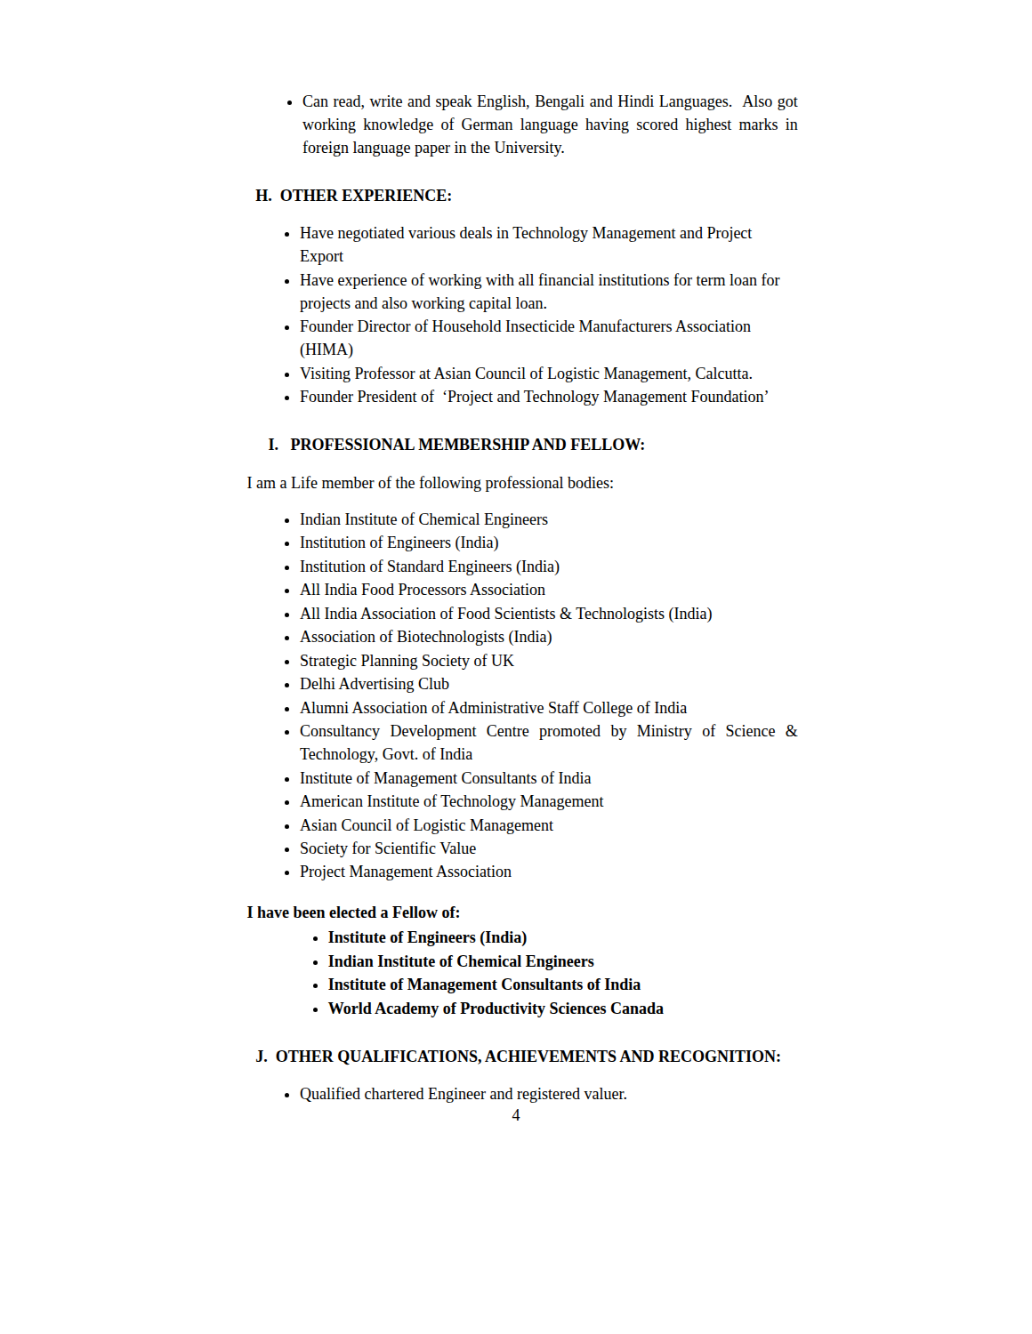Can read, write and speak English, Bengali and Hindi Languages. Also got working knowledge of German language having scored highest marks in foreign language paper in the University.
H. OTHER EXPERIENCE:
Have negotiated various deals in Technology Management and Project Export
Have experience of working with all financial institutions for term loan for projects and also working capital loan.
Founder Director of Household Insecticide Manufacturers Association (HIMA)
Visiting Professor at Asian Council of Logistic Management, Calcutta.
Founder President of ‘Project and Technology Management Foundation’
I. PROFESSIONAL MEMBERSHIP AND FELLOW:
I am a Life member of the following professional bodies:
Indian Institute of Chemical Engineers
Institution of Engineers (India)
Institution of Standard Engineers (India)
All India Food Processors Association
All India Association of Food Scientists & Technologists (India)
Association of Biotechnologists (India)
Strategic Planning Society of UK
Delhi Advertising Club
Alumni Association of Administrative Staff College of India
Consultancy Development Centre promoted by Ministry of Science & Technology, Govt. of India
Institute of Management Consultants of India
American Institute of Technology Management
Asian Council of Logistic Management
Society for Scientific Value
Project Management Association
I have been elected a Fellow of:
Institute of Engineers (India)
Indian Institute of Chemical Engineers
Institute of Management Consultants of India
World Academy of Productivity Sciences Canada
J. OTHER QUALIFICATIONS, ACHIEVEMENTS AND RECOGNITION:
Qualified chartered Engineer and registered valuer.
4